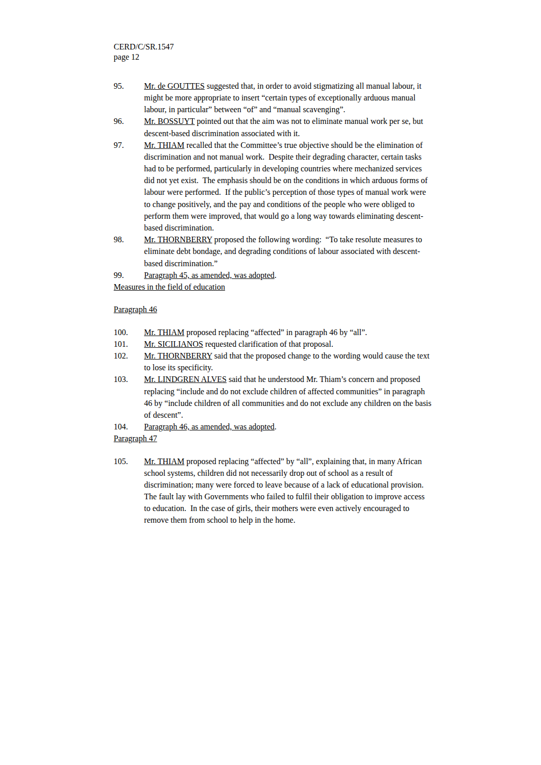CERD/C/SR.1547
page 12
95.
Mr. de GOUTTES suggested that, in order to avoid stigmatizing all manual labour, it might be more appropriate to insert “certain types of exceptionally arduous manual labour, in particular” between “of” and “manual scavenging”.
96.
Mr. BOSSUYT pointed out that the aim was not to eliminate manual work per se, but descent-based discrimination associated with it.
97.
Mr. THIAM recalled that the Committee’s true objective should be the elimination of discrimination and not manual work. Despite their degrading character, certain tasks had to be performed, particularly in developing countries where mechanized services did not yet exist. The emphasis should be on the conditions in which arduous forms of labour were performed. If the public’s perception of those types of manual work were to change positively, and the pay and conditions of the people who were obliged to perform them were improved, that would go a long way towards eliminating descent-based discrimination.
98.
Mr. THORNBERRY proposed the following wording: “To take resolute measures to eliminate debt bondage, and degrading conditions of labour associated with descent-based discrimination.”
99.
Paragraph 45, as amended, was adopted.
Measures in the field of education
Paragraph 46
100.
Mr. THIAM proposed replacing “affected” in paragraph 46 by “all”.
101.
Mr. SICILIANOS requested clarification of that proposal.
102.
Mr. THORNBERRY said that the proposed change to the wording would cause the text to lose its specificity.
103.
Mr. LINDGREN ALVES said that he understood Mr. Thiam’s concern and proposed replacing “include and do not exclude children of affected communities” in paragraph 46 by “include children of all communities and do not exclude any children on the basis of descent”.
104.
Paragraph 46, as amended, was adopted.
Paragraph 47
105.
Mr. THIAM proposed replacing “affected” by “all”, explaining that, in many African school systems, children did not necessarily drop out of school as a result of discrimination; many were forced to leave because of a lack of educational provision. The fault lay with Governments who failed to fulfil their obligation to improve access to education. In the case of girls, their mothers were even actively encouraged to remove them from school to help in the home.